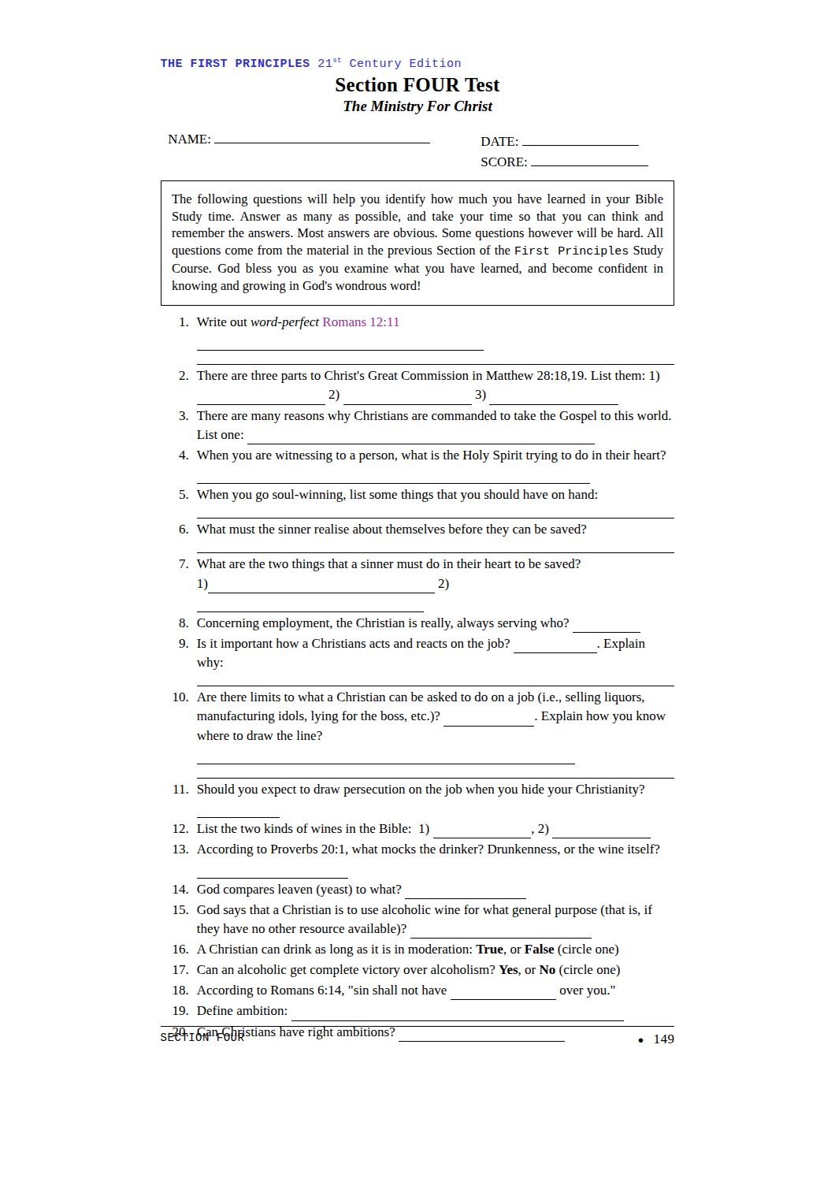THE FIRST PRINCIPLES 21st Century Edition
Section FOUR Test
The Ministry For Christ
NAME:
DATE:
SCORE:
The following questions will help you identify how much you have learned in your Bible Study time. Answer as many as possible, and take your time so that you can think and remember the answers. Most answers are obvious. Some questions however will be hard. All questions come from the material in the previous Section of the First Principles Study Course. God bless you as you examine what you have learned, and become confident in knowing and growing in God's wondrous word!
Write out word-perfect Romans 12:11
There are three parts to Christ's Great Commission in Matthew 28:18,19. List them: 1) 2) 3)
There are many reasons why Christians are commanded to take the Gospel to this world. List one:
When you are witnessing to a person, what is the Holy Spirit trying to do in their heart?
When you go soul-winning, list some things that you should have on hand:
What must the sinner realise about themselves before they can be saved?
What are the two things that a sinner must do in their heart to be saved?
1) 2)
Concerning employment, the Christian is really, always serving who?
Is it important how a Christians acts and reacts on the job? . Explain why:
Are there limits to what a Christian can be asked to do on a job (i.e., selling liquors, manufacturing idols, lying for the boss, etc.)? . Explain how you know where to draw the line?
Should you expect to draw persecution on the job when you hide your Christianity?
List the two kinds of wines in the Bible: 1) , 2)
According to Proverbs 20:1, what mocks the drinker? Drunkenness, or the wine itself?
God compares leaven (yeast) to what?
God says that a Christian is to use alcoholic wine for what general purpose (that is, if they have no other resource available)?
A Christian can drink as long as it is in moderation: True, or False (circle one)
Can an alcoholic get complete victory over alcoholism? Yes, or No (circle one)
According to Romans 6:14, "sin shall not have over you."
Define ambition:
Can Christians have right ambitions?
SECTION FOUR ●149